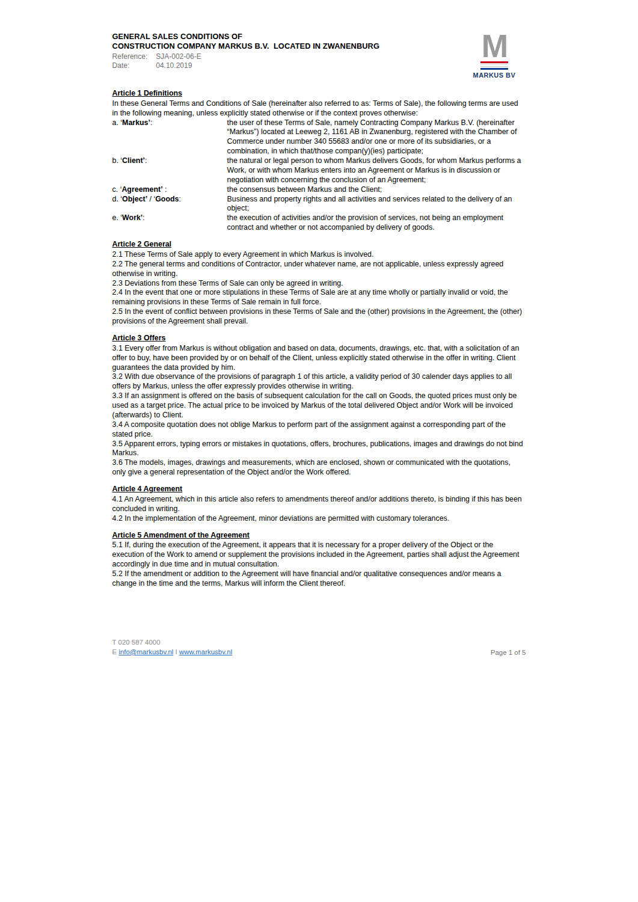GENERAL SALES CONDITIONS OF
CONSTRUCTION COMPANY MARKUS B.V. LOCATED IN ZWANENBURG
| Reference: | SJA-002-06-E |
| Date: | 04.10.2019 |
M
MARKUS BV
Article 1 Definitions
In these General Terms and Conditions of Sale (hereinafter also referred to as: Terms of Sale), the following terms are used in the following meaning, unless explicitly stated otherwise or if the context proves otherwise:
| a. ‘ Markus’ : | the user of these Terms of Sale, namely Contracting Company Markus B.V. (hereinafter “Markus”) located at Leeweg 2, 1161 AB in Zwanenburg, registered with the Chamber of Commerce under number 340 55683 and/or one or more of its subsidiaries, or a combination, in which that/those compan(y)(ies) participate; |
| b. ‘ Client’ : | the natural or legal person to whom Markus delivers Goods, for whom Markus performs a Work, or with whom Markus enters into an Agreement or Markus is in discussion or negotiation with concerning the conclusion of an Agreement; |
| c. ‘ Agreement’ : | the consensus between Markus and the Client; |
| d. ‘ Object’ / ‘ Goods : | Business and property rights and all activities and services related to the delivery of an object; |
| e. ‘ Work’ : | the execution of activities and/or the provision of services, not being an employment contract and whether or not accompanied by delivery of goods. |
Article 2 General
2.1 These Terms of Sale apply to every Agreement in which Markus is involved.
2.2 The general terms and conditions of Contractor, under whatever name, are not applicable, unless expressly agreed otherwise in writing.
2.3 Deviations from these Terms of Sale can only be agreed in writing.
2.4 In the event that one or more stipulations in these Terms of Sale are at any time wholly or partially invalid or void, the remaining provisions in these Terms of Sale remain in full force.
2.5 In the event of conflict between provisions in these Terms of Sale and the (other) provisions in the Agreement, the (other) provisions of the Agreement shall prevail.
Article 3 Offers
3.1 Every offer from Markus is without obligation and based on data, documents, drawings, etc. that, with a solicitation of an offer to buy, have been provided by or on behalf of the Client, unless explicitly stated otherwise in the offer in writing. Client guarantees the data provided by him.
3.2 With due observance of the provisions of paragraph 1 of this article, a validity period of 30 calender days applies to all offers by Markus, unless the offer expressly provides otherwise in writing.
3.3 If an assignment is offered on the basis of subsequent calculation for the call on Goods, the quoted prices must only be used as a target price. The actual price to be invoiced by Markus of the total delivered Object and/or Work will be invoiced (afterwards) to Client.
3.4 A composite quotation does not oblige Markus to perform part of the assignment against a corresponding part of the stated price.
3.5 Apparent errors, typing errors or mistakes in quotations, offers, brochures, publications, images and drawings do not bind Markus.
3.6 The models, images, drawings and measurements, which are enclosed, shown or communicated with the quotations, only give a general representation of the Object and/or the Work offered.
Article 4 Agreement
4.1 An Agreement, which in this article also refers to amendments thereof and/or additions thereto, is binding if this has been concluded in writing.
4.2 In the implementation of the Agreement, minor deviations are permitted with customary tolerances.
Article 5 Amendment of the Agreement
5.1 If, during the execution of the Agreement, it appears that it is necessary for a proper delivery of the Object or the execution of the Work to amend or supplement the provisions included in the Agreement, parties shall adjust the Agreement accordingly in due time and in mutual consultation.
5.2 If the amendment or addition to the Agreement will have financial and/or qualitative consequences and/or means a change in the time and the terms, Markus will inform the Client thereof.
T 020 587 4000
E info@markusbv.nl I www.markusbv.nl
Page 1 of 5